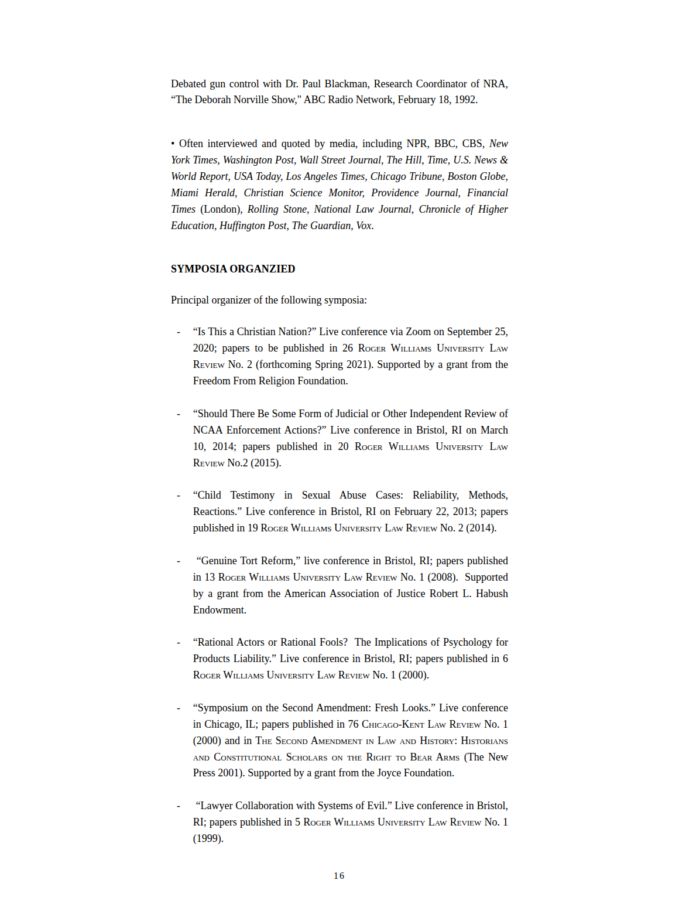Debated gun control with Dr. Paul Blackman, Research Coordinator of NRA, “The Deborah Norville Show," ABC Radio Network, February 18, 1992.
• Often interviewed and quoted by media, including NPR, BBC, CBS, New York Times, Washington Post, Wall Street Journal, The Hill, Time, U.S. News & World Report, USA Today, Los Angeles Times, Chicago Tribune, Boston Globe, Miami Herald, Christian Science Monitor, Providence Journal, Financial Times (London), Rolling Stone, National Law Journal, Chronicle of Higher Education, Huffington Post, The Guardian, Vox.
SYMPOSIA ORGANZIED
Principal organizer of the following symposia:
“Is This a Christian Nation?” Live conference via Zoom on September 25, 2020; papers to be published in 26 Roger Williams University Law Review No. 2 (forthcoming Spring 2021). Supported by a grant from the Freedom From Religion Foundation.
“Should There Be Some Form of Judicial or Other Independent Review of NCAA Enforcement Actions?” Live conference in Bristol, RI on March 10, 2014; papers published in 20 Roger Williams University Law Review No.2 (2015).
“Child Testimony in Sexual Abuse Cases: Reliability, Methods, Reactions.” Live conference in Bristol, RI on February 22, 2013; papers published in 19 Roger Williams University Law Review No. 2 (2014).
“Genuine Tort Reform,” live conference in Bristol, RI; papers published in 13 Roger Williams University Law Review No. 1 (2008). Supported by a grant from the American Association of Justice Robert L. Habush Endowment.
“Rational Actors or Rational Fools? The Implications of Psychology for Products Liability.” Live conference in Bristol, RI; papers published in 6 Roger Williams University Law Review No. 1 (2000).
“Symposium on the Second Amendment: Fresh Looks.” Live conference in Chicago, IL; papers published in 76 Chicago-Kent Law Review No. 1 (2000) and in The Second Amendment in Law and History: Historians and Constitutional Scholars on the Right to Bear Arms (The New Press 2001). Supported by a grant from the Joyce Foundation.
“Lawyer Collaboration with Systems of Evil.” Live conference in Bristol, RI; papers published in 5 Roger Williams University Law Review No. 1 (1999).
16